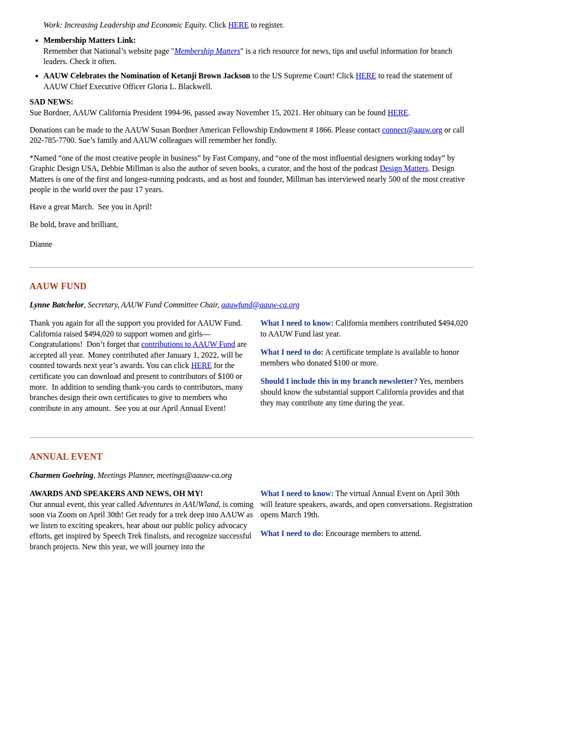Work: Increasing Leadership and Economic Equity. Click HERE to register.
Membership Matters Link:
Remember that National’s website page "Membership Matters" is a rich resource for news, tips and useful information for branch leaders. Check it often.
AAUW Celebrates the Nomination of Ketanji Brown Jackson to the US Supreme Court! Click HERE to read the statement of AAUW Chief Executive Officer Gloria L. Blackwell.
SAD NEWS:
Sue Bordner, AAUW California President 1994-96, passed away November 15, 2021. Her obituary can be found HERE.
Donations can be made to the AAUW Susan Bordner American Fellowship Endowment # 1866. Please contact connect@aauw.org or call 202-785-7700. Sue’s family and AAUW colleagues will remember her fondly.
*Named “one of the most creative people in business” by Fast Company, and “one of the most influential designers working today” by Graphic Design USA, Debbie Millman is also the author of seven books, a curator, and the host of the podcast Design Matters. Design Matters is one of the first and longest-running podcasts, and as host and founder, Millman has interviewed nearly 500 of the most creative people in the world over the past 17 years.
Have a great March. See you in April!
Be bold, brave and brilliant,
Dianne
AAUW FUND
Lynne Batchelor, Secretary, AAUW Fund Committee Chair, aauwfund@aauw-ca.org
| Thank you again for all the support you provided for AAUW Fund. California raised $494,020 to support women and girls—Congratulations! Don’t forget that contributions to AAUW Fund are accepted all year. Money contributed after January 1, 2022, will be counted towards next year’s awards. You can click HERE for the certificate you can download and present to contributors of $100 or more. In addition to sending thank-you cards to contributors, many branches design their own certificates to give to members who contribute in any amount. See you at our April Annual Event! | What I need to know: California members contributed $494,020 to AAUW Fund last year. What I need to do: A certificate template is available to honor members who donated $100 or more. Should I include this in my branch newsletter? Yes, members should know the substantial support California provides and that they may contribute any time during the year. |
ANNUAL EVENT
Charmen Goehring, Meetings Planner, meetings@aauw-ca.org
| AWARDS AND SPEAKERS AND NEWS, OH MY! Our annual event, this year called Adventures in AAUWland , is coming soon via Zoom on April 30th! Get ready for a trek deep into AAUW as we listen to exciting speakers, hear about our public policy advocacy efforts, get inspired by Speech Trek finalists, and recognize successful branch projects. New this year, we will journey into the | What I need to know: The virtual Annual Event on April 30th will feature speakers, awards, and open conversations. Registration opens March 19th. What I need to do: Encourage members to attend. |